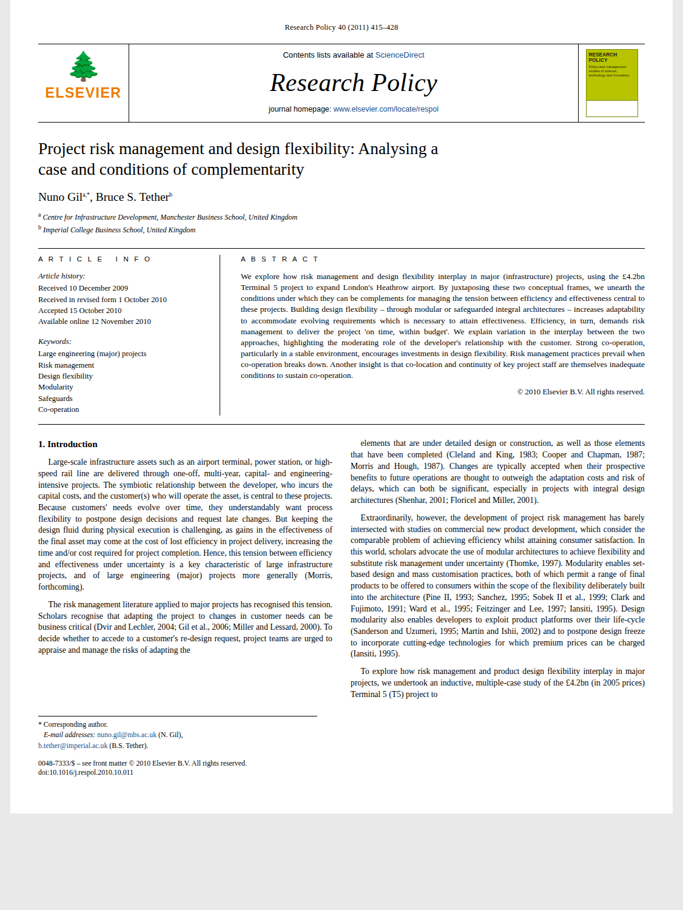Research Policy 40 (2011) 415–428
🌲
ELSEVIER
Contents lists available at ScienceDirect
Research Policy
journal homepage: www.elsevier.com/locate/respol
RESEARCH
POLICY
Policy and management studies of science, technology and innovation
Project risk management and design flexibility: Analysing a
case and conditions of complementarity
Nuno Gila,*, Bruce S. Tetherb
a Centre for Infrastructure Development, Manchester Business School, United Kingdom
b Imperial College Business School, United Kingdom
A R T I C L E I N F O
Article history:
Received 10 December 2009
Received in revised form 1 October 2010
Accepted 15 October 2010
Available online 12 November 2010
Keywords:
Large engineering (major) projects
Risk management
Design flexibility
Modularity
Safeguards
Co-operation
A B S T R A C T
We explore how risk management and design flexibility interplay in major (infrastructure) projects, using the £4.2bn Terminal 5 project to expand London's Heathrow airport. By juxtaposing these two conceptual frames, we unearth the conditions under which they can be complements for managing the tension between efficiency and effectiveness central to these projects. Building design flexibility – through modular or safeguarded integral architectures – increases adaptability to accommodate evolving requirements which is necessary to attain effectiveness. Efficiency, in turn, demands risk management to deliver the project 'on time, within budget'. We explain variation in the interplay between the two approaches, highlighting the moderating role of the developer's relationship with the customer. Strong co-operation, particularly in a stable environment, encourages investments in design flexibility. Risk management practices prevail when co-operation breaks down. Another insight is that co-location and continuity of key project staff are themselves inadequate conditions to sustain co-operation.
© 2010 Elsevier B.V. All rights reserved.
1. Introduction
Large-scale infrastructure assets such as an airport terminal, power station, or high-speed rail line are delivered through one-off, multi-year, capital- and engineering-intensive projects. The symbiotic relationship between the developer, who incurs the capital costs, and the customer(s) who will operate the asset, is central to these projects. Because customers' needs evolve over time, they understandably want process flexibility to postpone design decisions and request late changes. But keeping the design fluid during physical execution is challenging, as gains in the effectiveness of the final asset may come at the cost of lost efficiency in project delivery, increasing the time and/or cost required for project completion. Hence, this tension between efficiency and effectiveness under uncertainty is a key characteristic of large infrastructure projects, and of large engineering (major) projects more generally (Morris, forthcoming).
The risk management literature applied to major projects has recognised this tension. Scholars recognise that adapting the project to changes in customer needs can be business critical (Dvir and Lechler, 2004; Gil et al., 2006; Miller and Lessard, 2000). To decide whether to accede to a customer's re-design request, project teams are urged to appraise and manage the risks of adapting the
elements that are under detailed design or construction, as well as those elements that have been completed (Cleland and King, 1983; Cooper and Chapman, 1987; Morris and Hough, 1987). Changes are typically accepted when their prospective benefits to future operations are thought to outweigh the adaptation costs and risk of delays, which can both be significant, especially in projects with integral design architectures (Shenhar, 2001; Floricel and Miller, 2001).
Extraordinarily, however, the development of project risk management has barely intersected with studies on commercial new product development, which consider the comparable problem of achieving efficiency whilst attaining consumer satisfaction. In this world, scholars advocate the use of modular architectures to achieve flexibility and substitute risk management under uncertainty (Thomke, 1997). Modularity enables set-based design and mass customisation practices, both of which permit a range of final products to be offered to consumers within the scope of the flexibility deliberately built into the architecture (Pine II, 1993; Sanchez, 1995; Sobek II et al., 1999; Clark and Fujimoto, 1991; Ward et al., 1995; Feitzinger and Lee, 1997; Iansiti, 1995). Design modularity also enables developers to exploit product platforms over their life-cycle (Sanderson and Uzumeri, 1995; Martin and Ishii, 2002) and to postpone design freeze to incorporate cutting-edge technologies for which premium prices can be charged (Iansiti, 1995).
To explore how risk management and product design flexibility interplay in major projects, we undertook an inductive, multiple-case study of the £4.2bn (in 2005 prices) Terminal 5 (T5) project to
* Corresponding author.
E-mail addresses: nuno.gil@mbs.ac.uk (N. Gil),
b.tether@imperial.ac.uk (B.S. Tether).
0048-7333/$ – see front matter © 2010 Elsevier B.V. All rights reserved. doi:10.1016/j.respol.2010.10.011